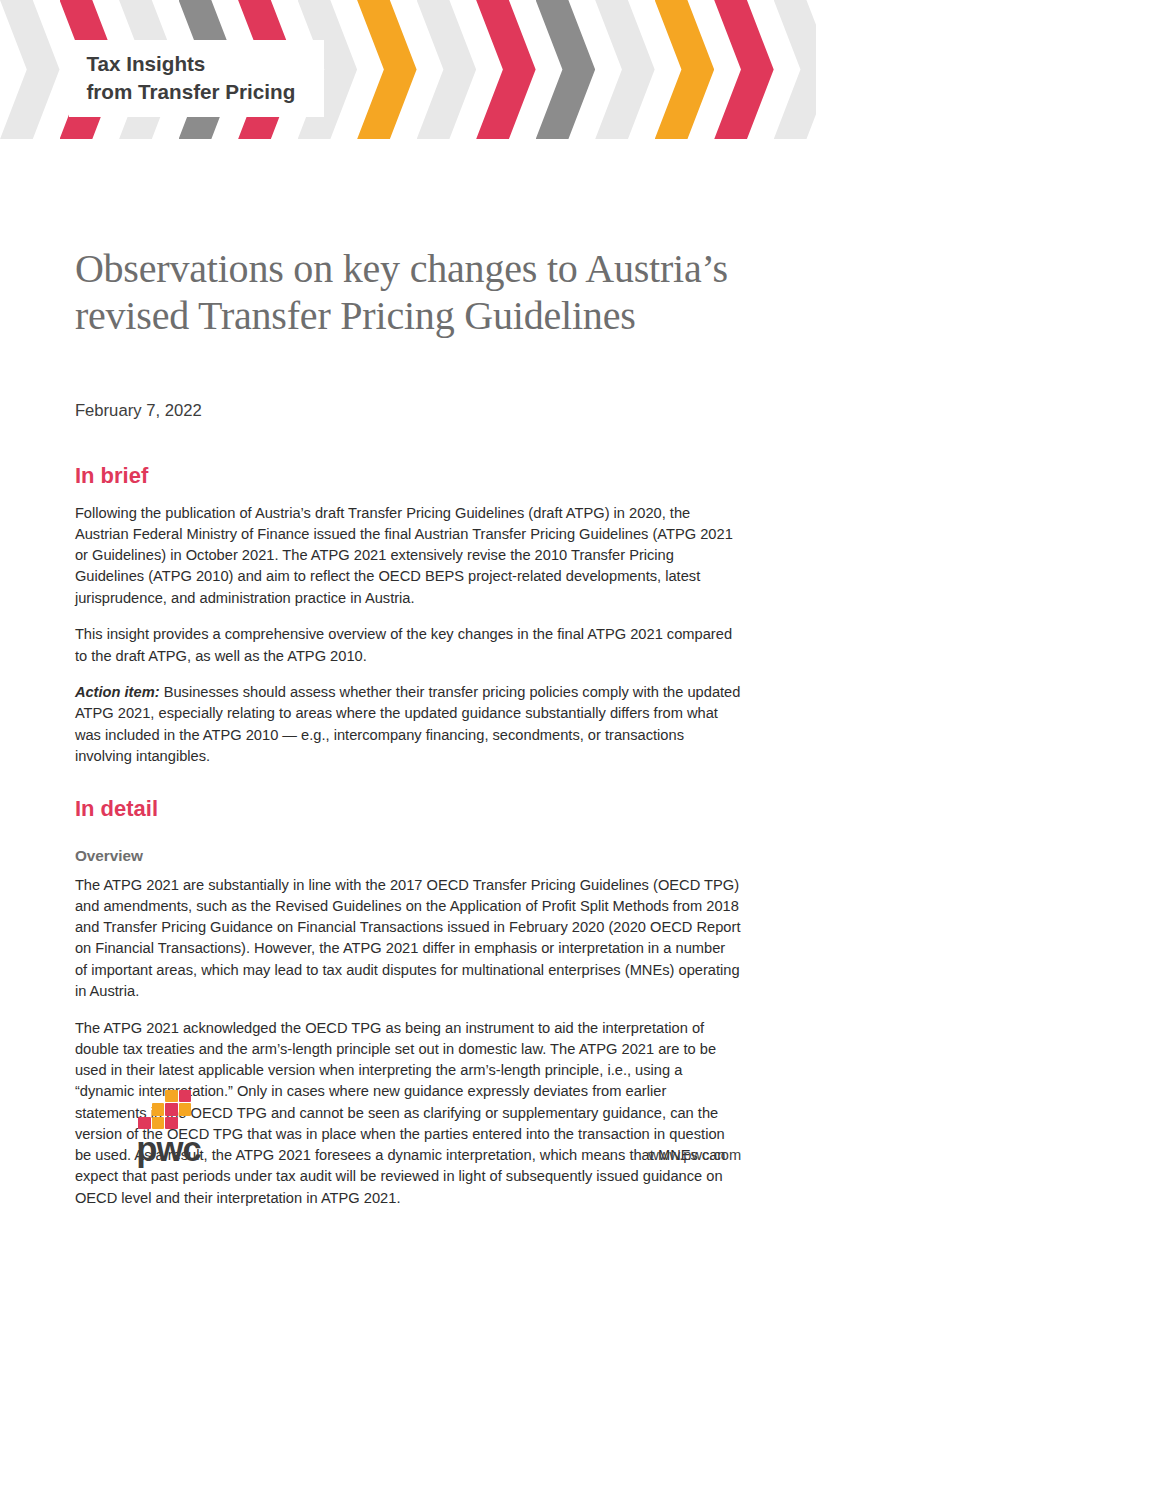Tax Insights
from Transfer Pricing
Observations on key changes to Austria’s
revised Transfer Pricing Guidelines
February 7, 2022
In brief
Following the publication of Austria’s draft Transfer Pricing Guidelines (draft ATPG) in 2020, the Austrian Federal Ministry of Finance issued the final Austrian Transfer Pricing Guidelines (ATPG 2021 or Guidelines) in October 2021. The ATPG 2021 extensively revise the 2010 Transfer Pricing Guidelines (ATPG 2010) and aim to reflect the OECD BEPS project-related developments, latest jurisprudence, and administration practice in Austria.
This insight provides a comprehensive overview of the key changes in the final ATPG 2021 compared to the draft ATPG, as well as the ATPG 2010.
Action item: Businesses should assess whether their transfer pricing policies comply with the updated ATPG 2021, especially relating to areas where the updated guidance substantially differs from what was included in the ATPG 2010 — e.g., intercompany financing, secondments, or transactions involving intangibles.
In detail
Overview
The ATPG 2021 are substantially in line with the 2017 OECD Transfer Pricing Guidelines (OECD TPG) and amendments, such as the Revised Guidelines on the Application of Profit Split Methods from 2018 and Transfer Pricing Guidance on Financial Transactions issued in February 2020 (2020 OECD Report on Financial Transactions). However, the ATPG 2021 differ in emphasis or interpretation in a number of important areas, which may lead to tax audit disputes for multinational enterprises (MNEs) operating in Austria.
The ATPG 2021 acknowledged the OECD TPG as being an instrument to aid the interpretation of double tax treaties and the arm’s-length principle set out in domestic law. The ATPG 2021 are to be used in their latest applicable version when interpreting the arm’s-length principle, i.e., using a “dynamic interpretation.” Only in cases where new guidance expressly deviates from earlier statements in the OECD TPG and cannot be seen as clarifying or supplementary guidance, can the version of the OECD TPG that was in place when the parties entered into the transaction in question be used. As a result, the ATPG 2021 foresees a dynamic interpretation, which means that MNEs can expect that past periods under tax audit will be reviewed in light of subsequently issued guidance on OECD level and their interpretation in ATPG 2021.
pwc
www.pwc.com